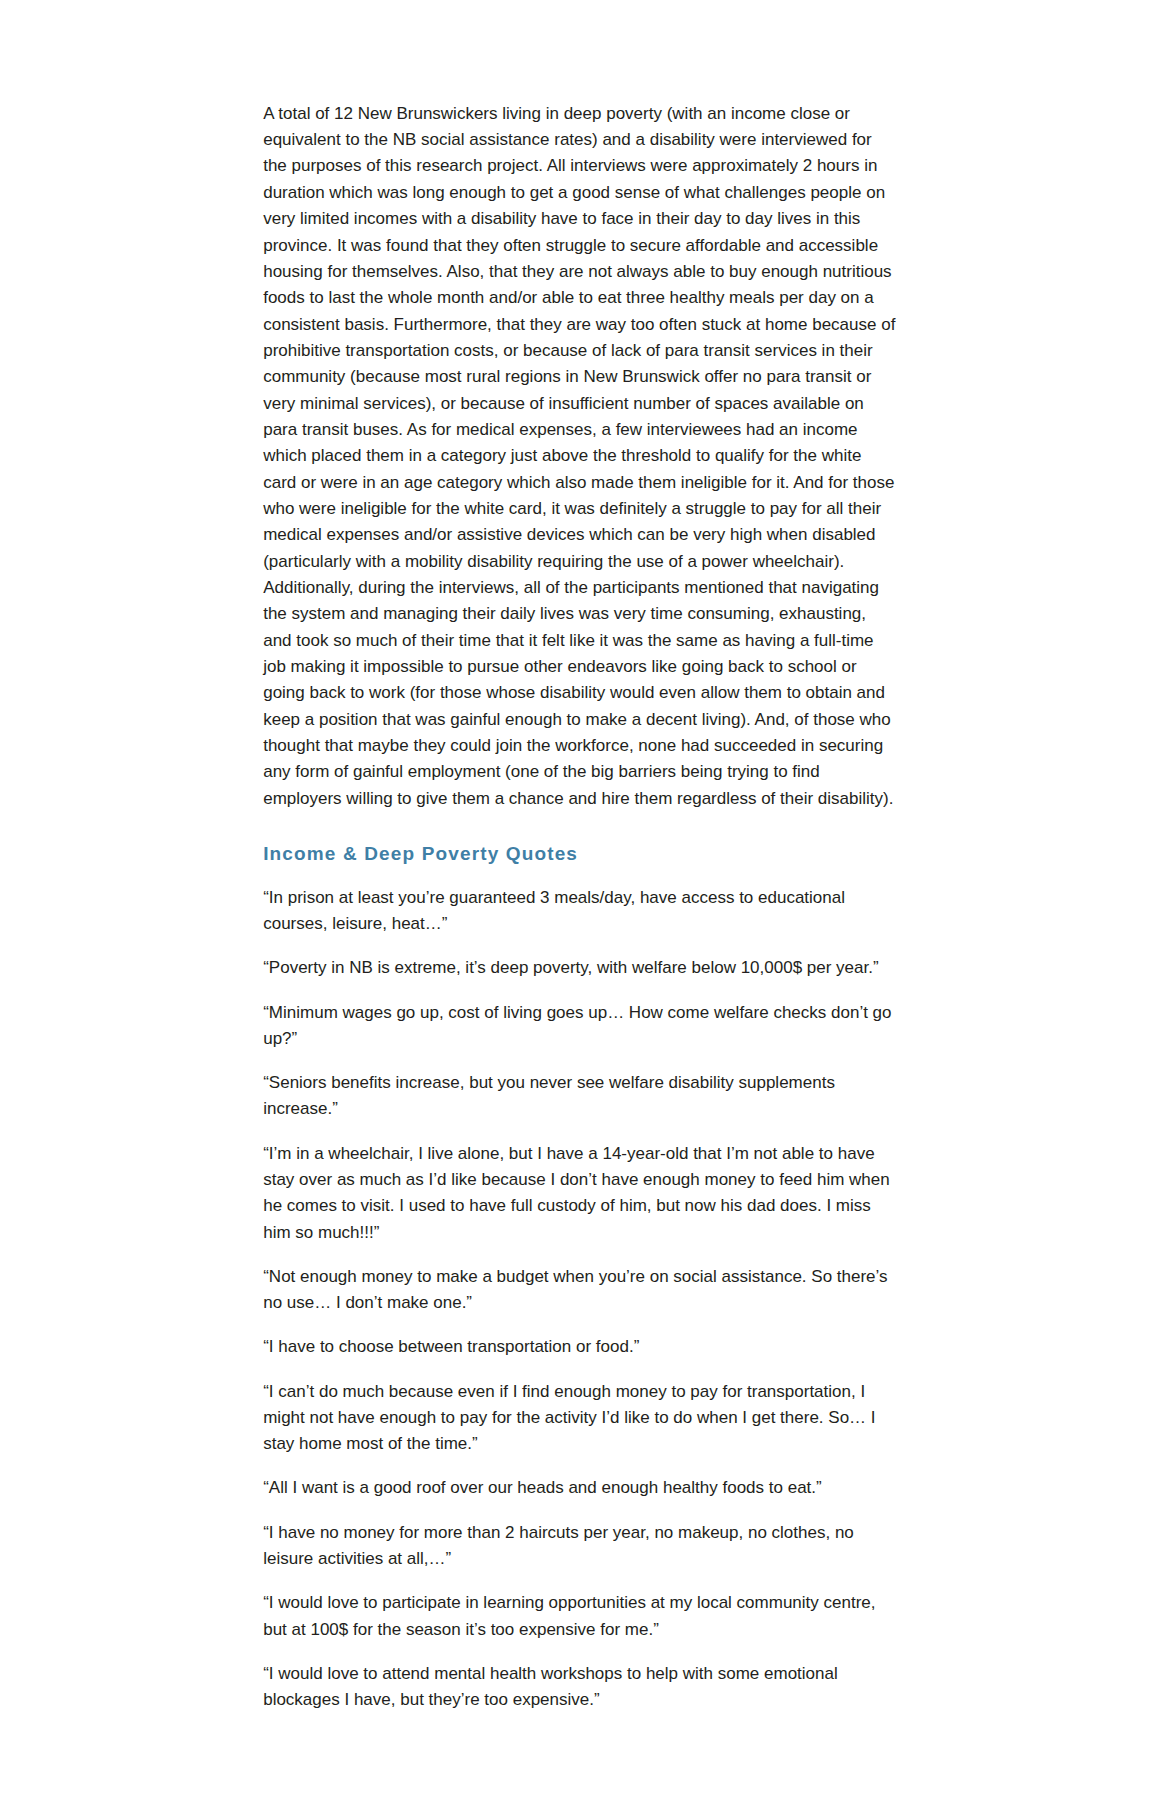A total of 12 New Brunswickers living in deep poverty (with an income close or equivalent to the NB social assistance rates) and a disability were interviewed for the purposes of this research project. All interviews were approximately 2 hours in duration which was long enough to get a good sense of what challenges people on very limited incomes with a disability have to face in their day to day lives in this province. It was found that they often struggle to secure affordable and accessible housing for themselves. Also, that they are not always able to buy enough nutritious foods to last the whole month and/or able to eat three healthy meals per day on a consistent basis. Furthermore, that they are way too often stuck at home because of prohibitive transportation costs, or because of lack of para transit services in their community (because most rural regions in New Brunswick offer no para transit or very minimal services), or because of insufficient number of spaces available on para transit buses. As for medical expenses, a few interviewees had an income which placed them in a category just above the threshold to qualify for the white card or were in an age category which also made them ineligible for it. And for those who were ineligible for the white card, it was definitely a struggle to pay for all their medical expenses and/or assistive devices which can be very high when disabled (particularly with a mobility disability requiring the use of a power wheelchair). Additionally, during the interviews, all of the participants mentioned that navigating the system and managing their daily lives was very time consuming, exhausting, and took so much of their time that it felt like it was the same as having a full-time job making it impossible to pursue other endeavors like going back to school or going back to work (for those whose disability would even allow them to obtain and keep a position that was gainful enough to make a decent living). And, of those who thought that maybe they could join the workforce, none had succeeded in securing any form of gainful employment (one of the big barriers being trying to find employers willing to give them a chance and hire them regardless of their disability).
Income & Deep Poverty Quotes
“In prison at least you’re guaranteed 3 meals/day, have access to educational courses, leisure, heat…”
“Poverty in NB is extreme, it’s deep poverty, with welfare below 10,000$ per year.”
“Minimum wages go up, cost of living goes up… How come welfare checks don’t go up?”
“Seniors benefits increase, but you never see welfare disability supplements increase.”
“I’m in a wheelchair, I live alone, but I have a 14-year-old that I’m not able to have stay over as much as I’d like because I don’t have enough money to feed him when he comes to visit. I used to have full custody of him, but now his dad does. I miss him so much!!!”
“Not enough money to make a budget when you’re on social assistance. So there’s no use… I don’t make one.”
“I have to choose between transportation or food.”
“I can’t do much because even if I find enough money to pay for transportation, I might not have enough to pay for the activity I’d like to do when I get there. So… I stay home most of the time.”
“All I want is a good roof over our heads and enough healthy foods to eat.”
“I have no money for more than 2 haircuts per year, no makeup, no clothes, no leisure activities at all,…”
“I would love to participate in learning opportunities at my local community centre, but at 100$ for the season it’s too expensive for me.”
“I would love to attend mental health workshops to help with some emotional blockages I have, but they’re too expensive.”